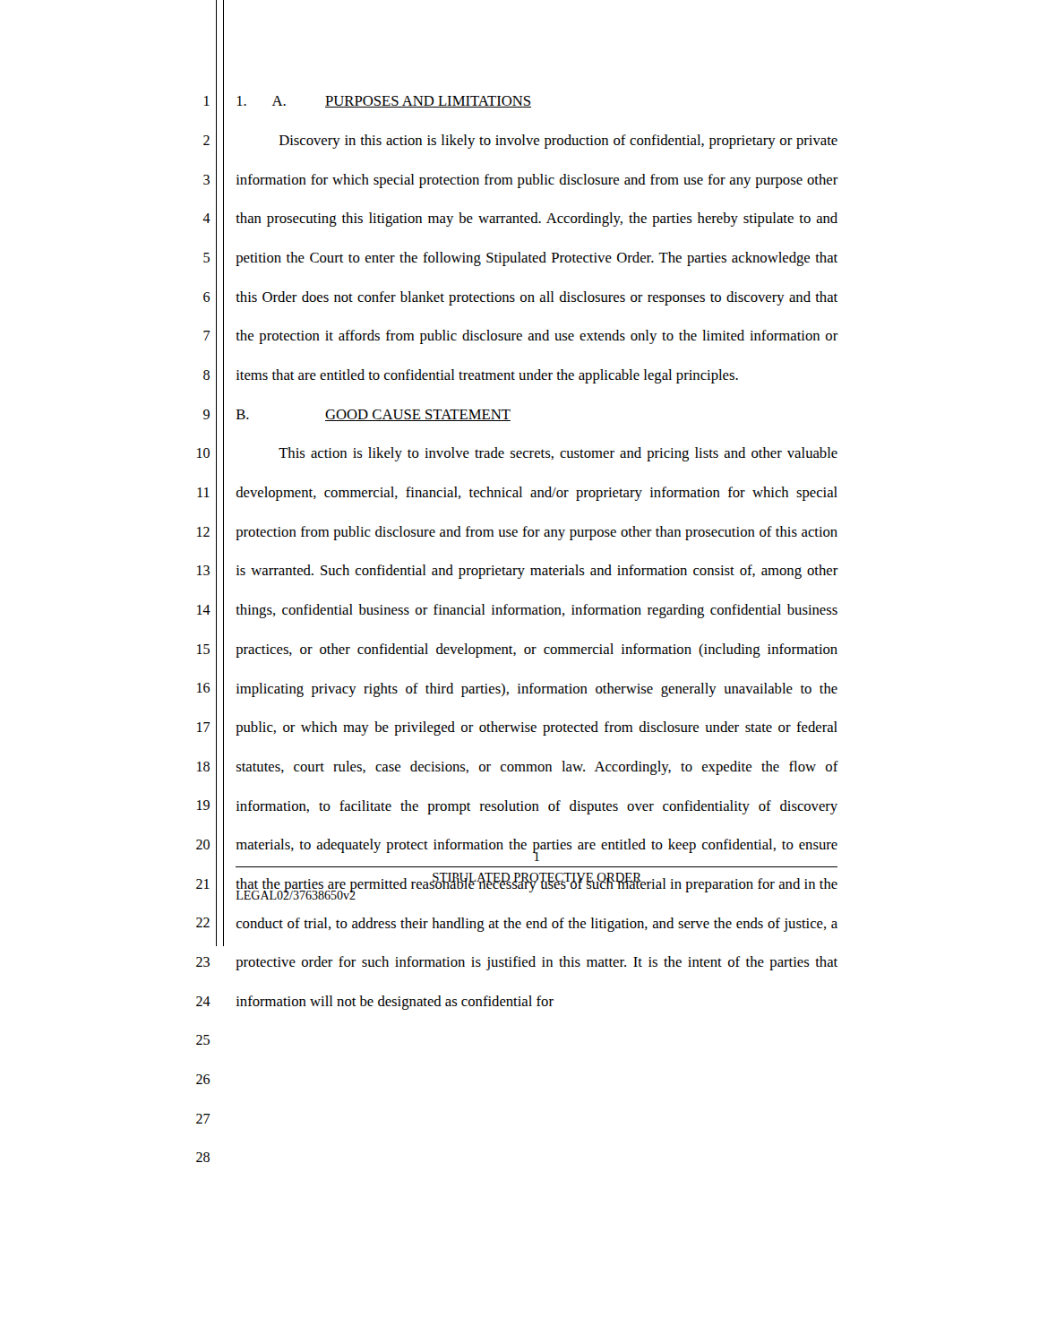1
2
3
4
5
6
7
8
9
10
11
12
13
14
15
16
17
18
19
20
21
22
23
24
25
26
27
28
1. A. PURPOSES AND LIMITATIONS
Discovery in this action is likely to involve production of confidential, proprietary or private information for which special protection from public disclosure and from use for any purpose other than prosecuting this litigation may be warranted. Accordingly, the parties hereby stipulate to and petition the Court to enter the following Stipulated Protective Order. The parties acknowledge that this Order does not confer blanket protections on all disclosures or responses to discovery and that the protection it affords from public disclosure and use extends only to the limited information or items that are entitled to confidential treatment under the applicable legal principles.
B. GOOD CAUSE STATEMENT
This action is likely to involve trade secrets, customer and pricing lists and other valuable development, commercial, financial, technical and/or proprietary information for which special protection from public disclosure and from use for any purpose other than prosecution of this action is warranted. Such confidential and proprietary materials and information consist of, among other things, confidential business or financial information, information regarding confidential business practices, or other confidential development, or commercial information (including information implicating privacy rights of third parties), information otherwise generally unavailable to the public, or which may be privileged or otherwise protected from disclosure under state or federal statutes, court rules, case decisions, or common law. Accordingly, to expedite the flow of information, to facilitate the prompt resolution of disputes over confidentiality of discovery materials, to adequately protect information the parties are entitled to keep confidential, to ensure that the parties are permitted reasonable necessary uses of such material in preparation for and in the conduct of trial, to address their handling at the end of the litigation, and serve the ends of justice, a protective order for such information is justified in this matter. It is the intent of the parties that information will not be designated as confidential for
1
STIPULATED PROTECTIVE ORDER
LEGAL02/37638650v2